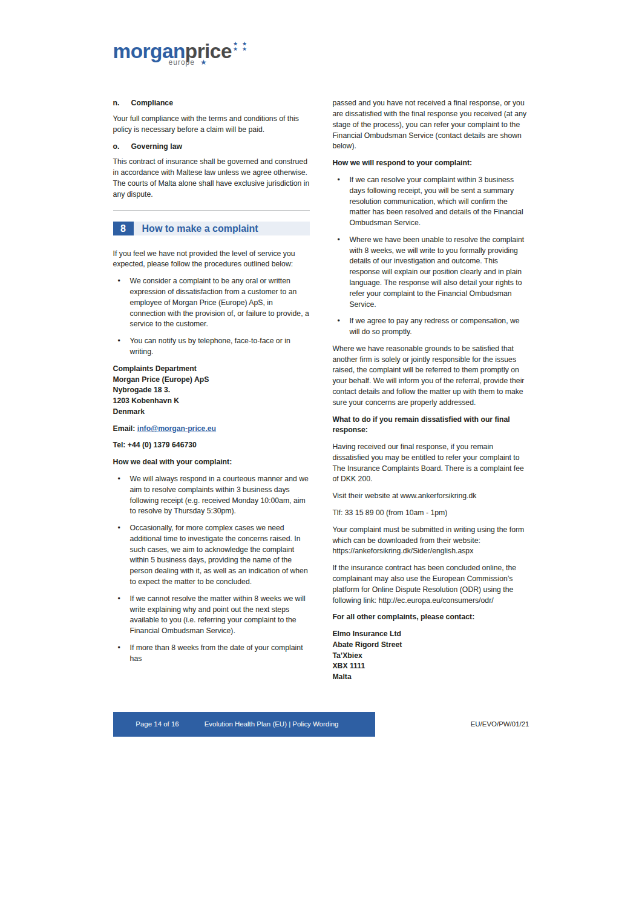morgan price★ ★
★ ★ europe ★
n. Compliance
Your full compliance with the terms and conditions of this policy is necessary before a claim will be paid.
o. Governing law
This contract of insurance shall be governed and construed in accordance with Maltese law unless we agree otherwise. The courts of Malta alone shall have exclusive jurisdiction in any dispute.
8
How to make a complaint
If you feel we have not provided the level of service you expected, please follow the procedures outlined below:
We consider a complaint to be any oral or written expression of dissatisfaction from a customer to an employee of Morgan Price (Europe) ApS, in connection with the provision of, or failure to provide, a service to the customer.
You can notify us by telephone, face-to-face or in writing.
Complaints Department
Morgan Price (Europe) ApS
Nybrogade 18 3.
1203 Kobenhavn K
Denmark
Email: info@morgan-price.eu
Tel: +44 (0) 1379 646730
How we deal with your complaint:
We will always respond in a courteous manner and we aim to resolve complaints within 3 business days following receipt (e.g. received Monday 10:00am, aim to resolve by Thursday 5:30pm).
Occasionally, for more complex cases we need additional time to investigate the concerns raised. In such cases, we aim to acknowledge the complaint within 5 business days, providing the name of the person dealing with it, as well as an indication of when to expect the matter to be concluded.
If we cannot resolve the matter within 8 weeks we will write explaining why and point out the next steps available to you (i.e. referring your complaint to the Financial Ombudsman Service).
If more than 8 weeks from the date of your complaint has
passed and you have not received a final response, or you are dissatisfied with the final response you received (at any stage of the process), you can refer your complaint to the Financial Ombudsman Service (contact details are shown below).
How we will respond to your complaint:
If we can resolve your complaint within 3 business days following receipt, you will be sent a summary resolution communication, which will confirm the matter has been resolved and details of the Financial Ombudsman Service.
Where we have been unable to resolve the complaint with 8 weeks, we will write to you formally providing details of our investigation and outcome. This response will explain our position clearly and in plain language. The response will also detail your rights to refer your complaint to the Financial Ombudsman Service.
If we agree to pay any redress or compensation, we will do so promptly.
Where we have reasonable grounds to be satisfied that another firm is solely or jointly responsible for the issues raised, the complaint will be referred to them promptly on your behalf. We will inform you of the referral, provide their contact details and follow the matter up with them to make sure your concerns are properly addressed.
What to do if you remain dissatisfied with our final response:
Having received our final response, if you remain dissatisfied you may be entitled to refer your complaint to The Insurance Complaints Board. There is a complaint fee of DKK 200.
Visit their website at www.ankerforsikring.dk
Tlf: 33 15 89 00 (from 10am - 1pm)
Your complaint must be submitted in writing using the form which can be downloaded from their website: https://ankeforsikring.dk/Sider/english.aspx
If the insurance contract has been concluded online, the complainant may also use the European Commission’s platform for Online Dispute Resolution (ODR) using the following link: http://ec.europa.eu/consumers/odr/
For all other complaints, please contact:
Elmo Insurance Ltd
Abate Rigord Street
Ta’Xbiex
XBX 1111
Malta
Page 14 of 16 Evolution Health Plan (EU) | Policy Wording
EU/EVO/PW/01/21